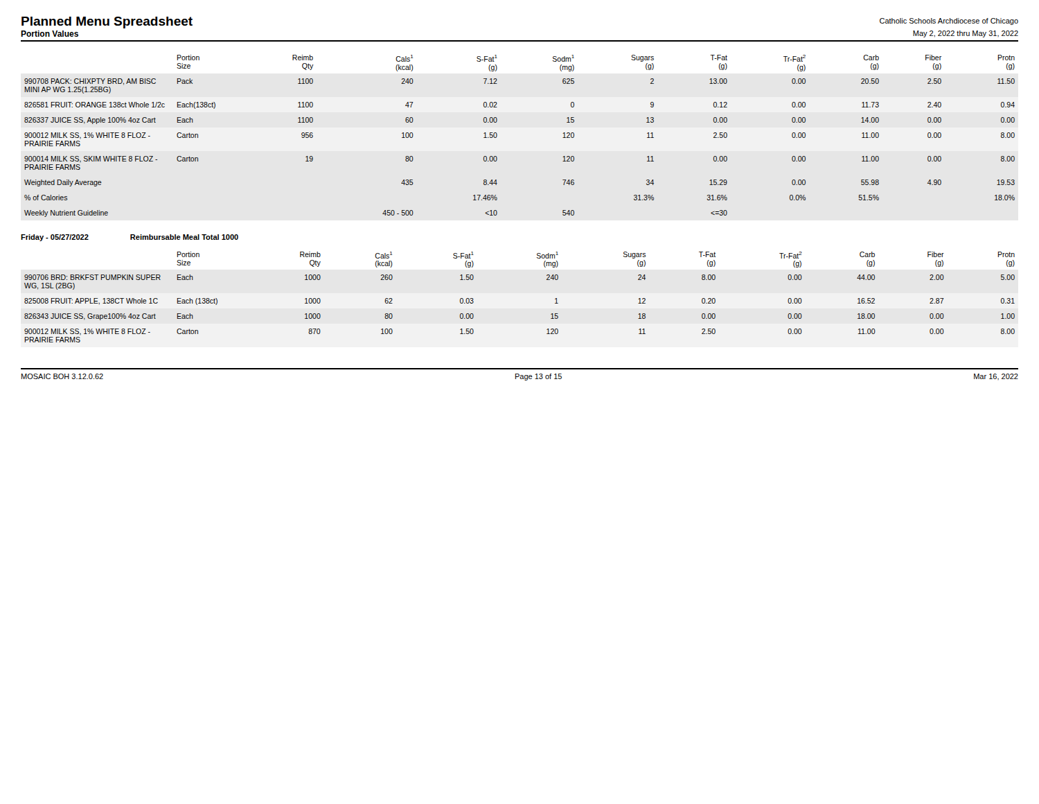Planned Menu Spreadsheet
Catholic Schools Archdiocese of Chicago
Portion Values
May 2, 2022 thru May 31, 2022
| | Portion Size | Reimb Qty | Cals 1 (kcal) | S-Fat 1 (g) | Sodm 1 (mg) | Sugars (g) | T-Fat (g) | Tr-Fat 2 (g) | Carb (g) | Fiber (g) | Protn (g) |
| --- | --- | --- | --- | --- | --- | --- | --- | --- | --- | --- | --- |
| 990708 PACK: CHIXPTY BRD, AM BISC MINI AP WG 1.25(1.25BG) | Pack | 1100 | 240 | 7.12 | 625 | 2 | 13.00 | 0.00 | 20.50 | 2.50 | 11.50 |
| 826581 FRUIT: ORANGE 138ct Whole 1/2c | Each(138ct) | 1100 | 47 | 0.02 | 0 | 9 | 0.12 | 0.00 | 11.73 | 2.40 | 0.94 |
| 826337 JUICE SS, Apple 100% 4oz Cart | Each | 1100 | 60 | 0.00 | 15 | 13 | 0.00 | 0.00 | 14.00 | 0.00 | 0.00 |
| 900012 MILK SS, 1% WHITE 8 FLOZ - PRAIRIE FARMS | Carton | 956 | 100 | 1.50 | 120 | 11 | 2.50 | 0.00 | 11.00 | 0.00 | 8.00 |
| 900014 MILK SS, SKIM WHITE 8 FLOZ - PRAIRIE FARMS | Carton | 19 | 80 | 0.00 | 120 | 11 | 0.00 | 0.00 | 11.00 | 0.00 | 8.00 |
| Weighted Daily Average | | | 435 | 8.44 | 746 | 34 | 15.29 | 0.00 | 55.98 | 4.90 | 19.53 |
| % of Calories | | | | 17.46% | | 31.3% | 31.6% | 0.0% | 51.5% | | 18.0% |
| Weekly Nutrient Guideline | | | 450 - 500 | <10 | 540 | | <=30 | | | | |
Friday - 05/27/2022 Reimbursable Meal Total 1000
| | Portion Size | Reimb Qty | Cals 1 (kcal) | S-Fat 1 (g) | Sodm 1 (mg) | Sugars (g) | T-Fat (g) | Tr-Fat 2 (g) | Carb (g) | Fiber (g) | Protn (g) |
| --- | --- | --- | --- | --- | --- | --- | --- | --- | --- | --- | --- |
| 990706 BRD: BRKFST PUMPKIN SUPER WG, 1SL (2BG) | Each | 1000 | 260 | 1.50 | 240 | 24 | 8.00 | 0.00 | 44.00 | 2.00 | 5.00 |
| 825008 FRUIT: APPLE, 138CT Whole 1C | Each (138ct) | 1000 | 62 | 0.03 | 1 | 12 | 0.20 | 0.00 | 16.52 | 2.87 | 0.31 |
| 826343 JUICE SS, Grape100% 4oz Cart | Each | 1000 | 80 | 0.00 | 15 | 18 | 0.00 | 0.00 | 18.00 | 0.00 | 1.00 |
| 900012 MILK SS, 1% WHITE 8 FLOZ - PRAIRIE FARMS | Carton | 870 | 100 | 1.50 | 120 | 11 | 2.50 | 0.00 | 11.00 | 0.00 | 8.00 |
MOSAIC BOH 3.12.0.62 Page 13 of 15 Mar 16, 2022